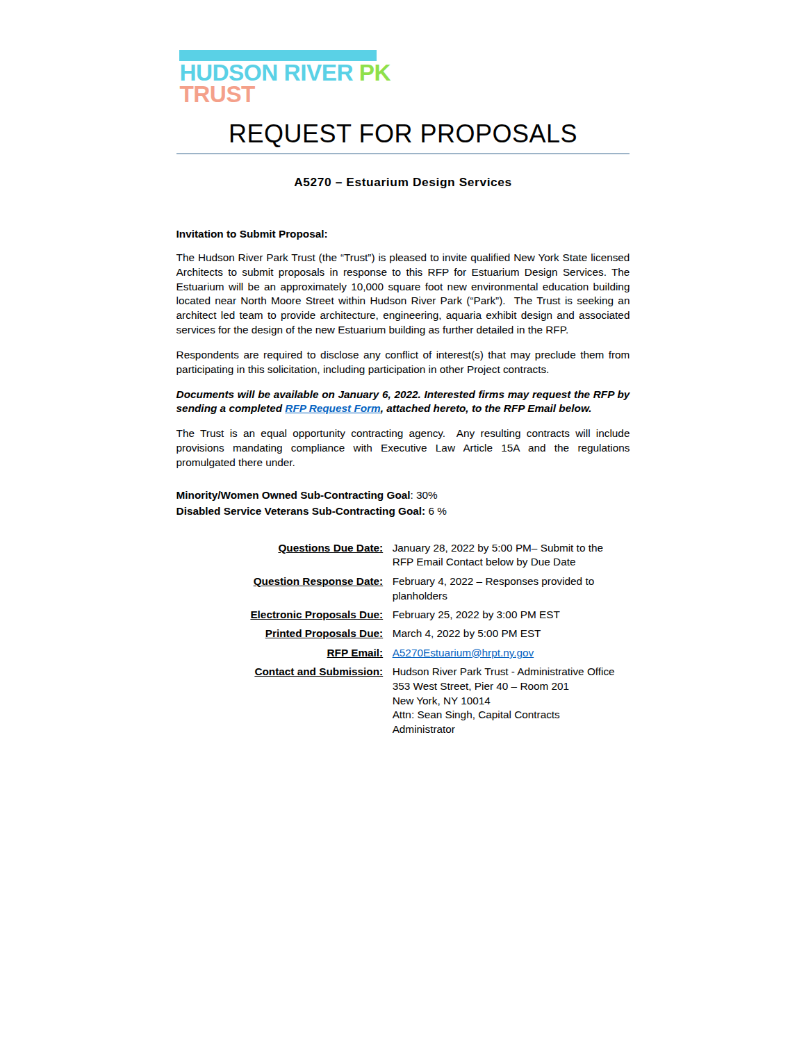HUDSON RIVER PK TRUST
REQUEST FOR PROPOSALS
A5270 – Estuarium Design Services
Invitation to Submit Proposal:
The Hudson River Park Trust (the “Trust”) is pleased to invite qualified New York State licensed Architects to submit proposals in response to this RFP for Estuarium Design Services. The Estuarium will be an approximately 10,000 square foot new environmental education building located near North Moore Street within Hudson River Park (“Park”). The Trust is seeking an architect led team to provide architecture, engineering, aquaria exhibit design and associated services for the design of the new Estuarium building as further detailed in the RFP.
Respondents are required to disclose any conflict of interest(s) that may preclude them from participating in this solicitation, including participation in other Project contracts.
Documents will be available on January 6, 2022. Interested firms may request the RFP by sending a completed RFP Request Form, attached hereto, to the RFP Email below.
The Trust is an equal opportunity contracting agency. Any resulting contracts will include provisions mandating compliance with Executive Law Article 15A and the regulations promulgated there under.
Minority/Women Owned Sub-Contracting Goal: 30%
Disabled Service Veterans Sub-Contracting Goal: 6 %
| Questions Due Date: | January 28, 2022 by 5:00 PM– Submit to the RFP Email Contact below by Due Date |
| Question Response Date: | February 4, 2022 – Responses provided to planholders |
| Electronic Proposals Due: | February 25, 2022 by 3:00 PM EST |
| Printed Proposals Due: | March 4, 2022 by 5:00 PM EST |
| RFP Email: | A5270Estuarium@hrpt.ny.gov |
| Contact and Submission: | Hudson River Park Trust - Administrative Office 353 West Street, Pier 40 – Room 201 New York, NY 10014 Attn: Sean Singh, Capital Contracts Administrator |